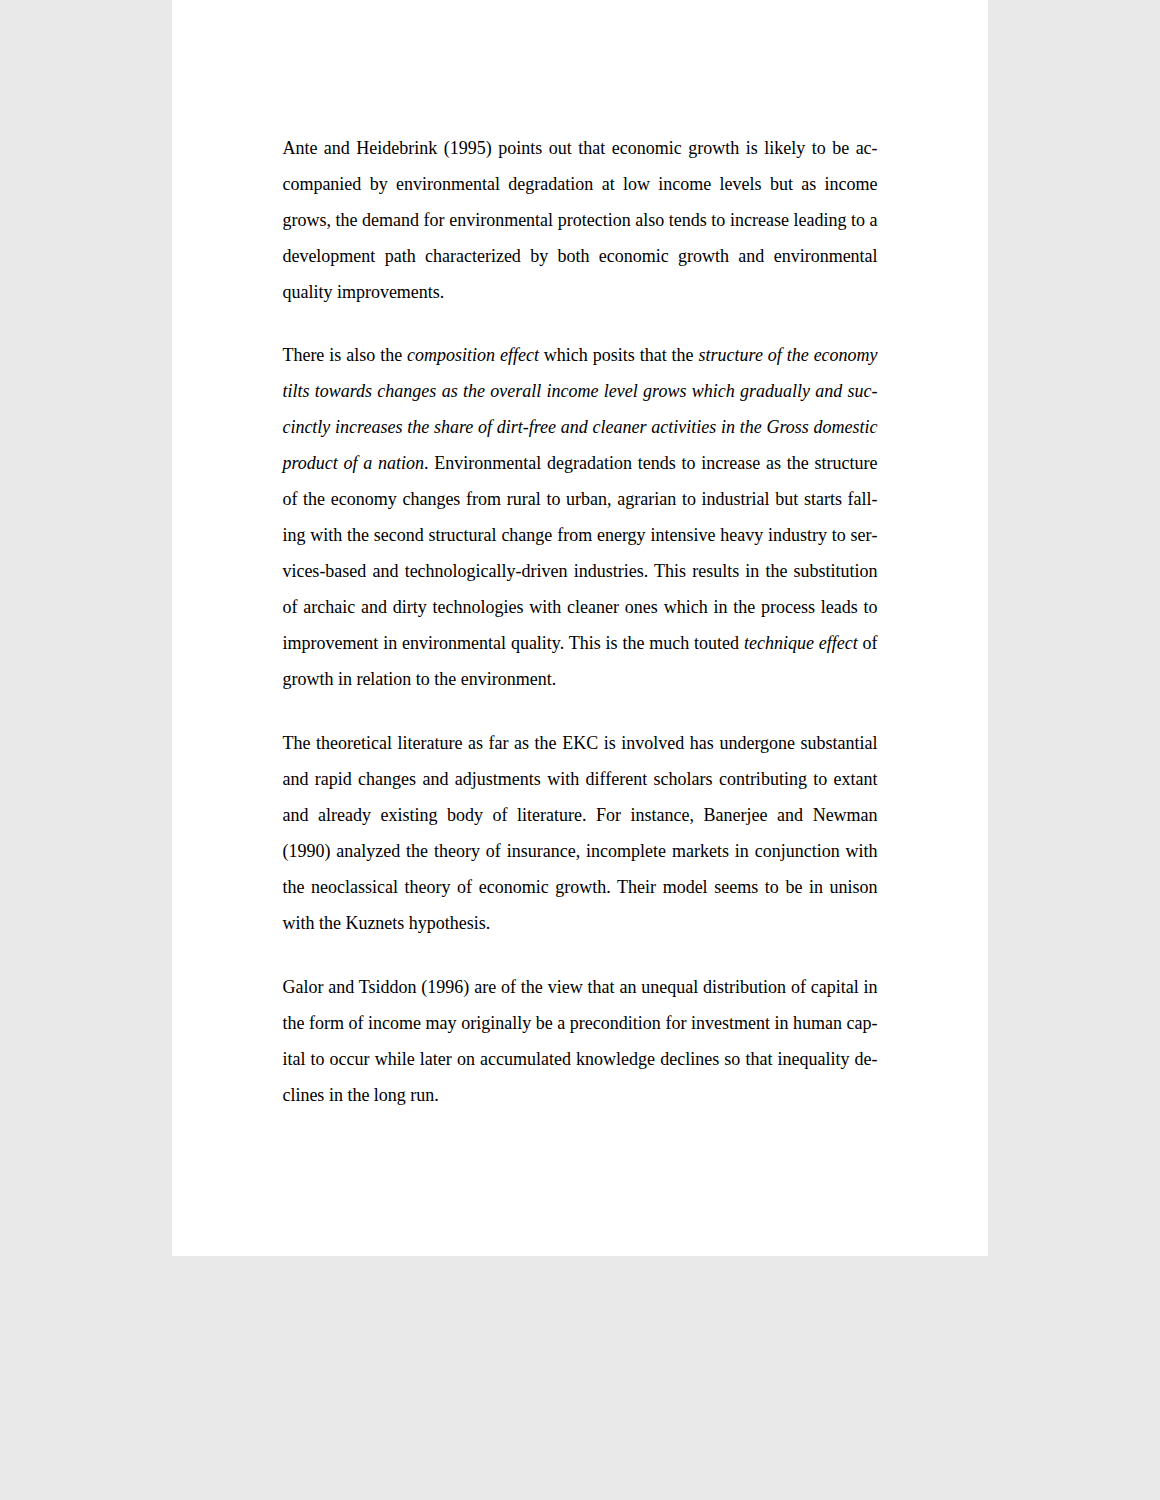Ante and Heidebrink (1995) points out that economic growth is likely to be accompanied by environmental degradation at low income levels but as income grows, the demand for environmental protection also tends to increase leading to a development path characterized by both economic growth and environmental quality improvements.
There is also the composition effect which posits that the structure of the economy tilts towards changes as the overall income level grows which gradually and succinctly increases the share of dirt-free and cleaner activities in the Gross domestic product of a nation. Environmental degradation tends to increase as the structure of the economy changes from rural to urban, agrarian to industrial but starts falling with the second structural change from energy intensive heavy industry to services-based and technologically-driven industries. This results in the substitution of archaic and dirty technologies with cleaner ones which in the process leads to improvement in environmental quality. This is the much touted technique effect of growth in relation to the environment.
The theoretical literature as far as the EKC is involved has undergone substantial and rapid changes and adjustments with different scholars contributing to extant and already existing body of literature. For instance, Banerjee and Newman (1990) analyzed the theory of insurance, incomplete markets in conjunction with the neoclassical theory of economic growth. Their model seems to be in unison with the Kuznets hypothesis.
Galor and Tsiddon (1996) are of the view that an unequal distribution of capital in the form of income may originally be a precondition for investment in human capital to occur while later on accumulated knowledge declines so that inequality declines in the long run.